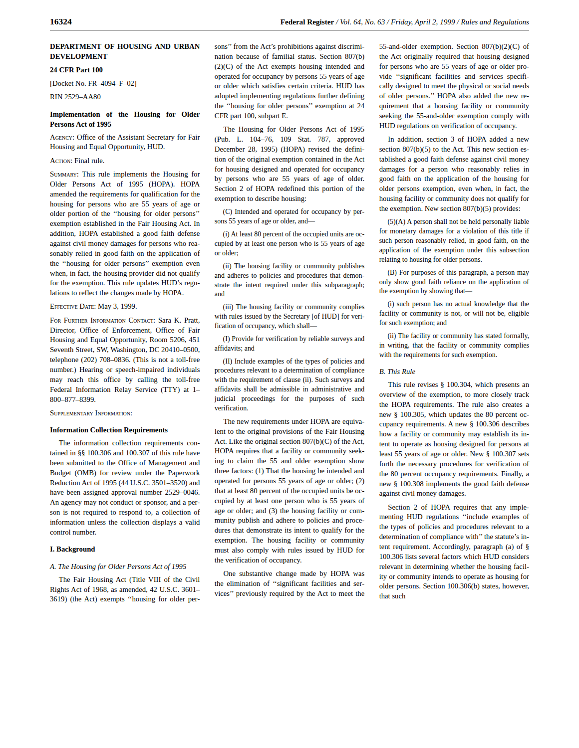16324 Federal Register / Vol. 64, No. 63 / Friday, April 2, 1999 / Rules and Regulations
Department of Housing and Urban Development
24 CFR Part 100
[Docket No. FR–4094–F–02]
RIN 2529–AA80
Implementation of the Housing for Older Persons Act of 1995
Agency: Office of the Assistant Secretary for Fair Housing and Equal Opportunity, HUD.
Action: Final rule.
Summary: This rule implements the Housing for Older Persons Act of 1995 (HOPA). HOPA amended the requirements for qualification for the housing for persons who are 55 years of age or older portion of the ‘‘housing for older persons’’ exemption established in the Fair Housing Act. In addition, HOPA established a good faith defense against civil money damages for persons who reasonably relied in good faith on the application of the ‘‘housing for older persons’’ exemption even when, in fact, the housing provider did not qualify for the exemption. This rule updates HUD’s regulations to reflect the changes made by HOPA.
Effective Date: May 3, 1999.
For Further Information Contact: Sara K. Pratt, Director, Office of Enforcement, Office of Fair Housing and Equal Opportunity, Room 5206, 451 Seventh Street, SW, Washington, DC 20410–0500, telephone (202) 708–0836. (This is not a toll-free number.) Hearing or speech-impaired individuals may reach this office by calling the toll-free Federal Information Relay Service (TTY) at 1–800–877–8399.
Supplementary Information:
Information Collection Requirements
The information collection requirements contained in §§ 100.306 and 100.307 of this rule have been submitted to the Office of Management and Budget (OMB) for review under the Paperwork Reduction Act of 1995 (44 U.S.C. 3501–3520) and have been assigned approval number 2529–0046. An agency may not conduct or sponsor, and a person is not required to respond to, a collection of information unless the collection displays a valid control number.
I. Background
A. The Housing for Older Persons Act of 1995
The Fair Housing Act (Title VIII of the Civil Rights Act of 1968, as amended, 42 U.S.C. 3601–3619) (the Act) exempts ‘‘housing for older persons’’ from the Act’s prohibitions against discrimination because of familial status. Section 807(b)(2)(C) of the Act exempts housing intended and operated for occupancy by persons 55 years of age or older which satisfies certain criteria. HUD has adopted implementing regulations further defining the ‘‘housing for older persons’’ exemption at 24 CFR part 100, subpart E.
The Housing for Older Persons Act of 1995 (Pub. L. 104–76, 109 Stat. 787, approved December 28, 1995) (HOPA) revised the definition of the original exemption contained in the Act for housing designed and operated for occupancy by persons who are 55 years of age of older. Section 2 of HOPA redefined this portion of the exemption to describe housing:
(C) Intended and operated for occupancy by persons 55 years of age or older, and—
(i) At least 80 percent of the occupied units are occupied by at least one person who is 55 years of age or older;
(ii) The housing facility or community publishes and adheres to policies and procedures that demonstrate the intent required under this subparagraph; and
(iii) The housing facility or community complies with rules issued by the Secretary [of HUD] for verification of occupancy, which shall—
(I) Provide for verification by reliable surveys and affidavits; and
(II) Include examples of the types of policies and procedures relevant to a determination of compliance with the requirement of clause (ii). Such surveys and affidavits shall be admissible in administrative and judicial proceedings for the purposes of such verification.
The new requirements under HOPA are equivalent to the original provisions of the Fair Housing Act. Like the original section 807(b)(C) of the Act, HOPA requires that a facility or community seeking to claim the 55 and older exemption show three factors: (1) That the housing be intended and operated for persons 55 years of age or older; (2) that at least 80 percent of the occupied units be occupied by at least one person who is 55 years of age or older; and (3) the housing facility or community publish and adhere to policies and procedures that demonstrate its intent to qualify for the exemption. The housing facility or community must also comply with rules issued by HUD for the verification of occupancy.
One substantive change made by HOPA was the elimination of ‘‘significant facilities and services’’ previously required by the Act to meet the 55-and-older exemption. Section 807(b)(2)(C) of the Act originally required that housing designed for persons who are 55 years of age or older provide ‘‘significant facilities and services specifically designed to meet the physical or social needs of older persons.’’ HOPA also added the new requirement that a housing facility or community seeking the 55-and-older exemption comply with HUD regulations on verification of occupancy.
In addition, section 3 of HOPA added a new section 807(b)(5) to the Act. This new section established a good faith defense against civil money damages for a person who reasonably relies in good faith on the application of the housing for older persons exemption, even when, in fact, the housing facility or community does not qualify for the exemption. New section 807(b)(5) provides:
(5)(A) A person shall not be held personally liable for monetary damages for a violation of this title if such person reasonably relied, in good faith, on the application of the exemption under this subsection relating to housing for older persons.
(B) For purposes of this paragraph, a person may only show good faith reliance on the application of the exemption by showing that—
(i) such person has no actual knowledge that the facility or community is not, or will not be, eligible for such exemption; and
(ii) The facility or community has stated formally, in writing, that the facility or community complies with the requirements for such exemption.
B. This Rule
This rule revises § 100.304, which presents an overview of the exemption, to more closely track the HOPA requirements. The rule also creates a new § 100.305, which updates the 80 percent occupancy requirements. A new § 100.306 describes how a facility or community may establish its intent to operate as housing designed for persons at least 55 years of age or older. New § 100.307 sets forth the necessary procedures for verification of the 80 percent occupancy requirements. Finally, a new § 100.308 implements the good faith defense against civil money damages.
Section 2 of HOPA requires that any implementing HUD regulations ‘‘include examples of the types of policies and procedures relevant to a determination of compliance with’’ the statute’s intent requirement. Accordingly, paragraph (a) of § 100.306 lists several factors which HUD considers relevant in determining whether the housing facility or community intends to operate as housing for older persons. Section 100.306(b) states, however, that such